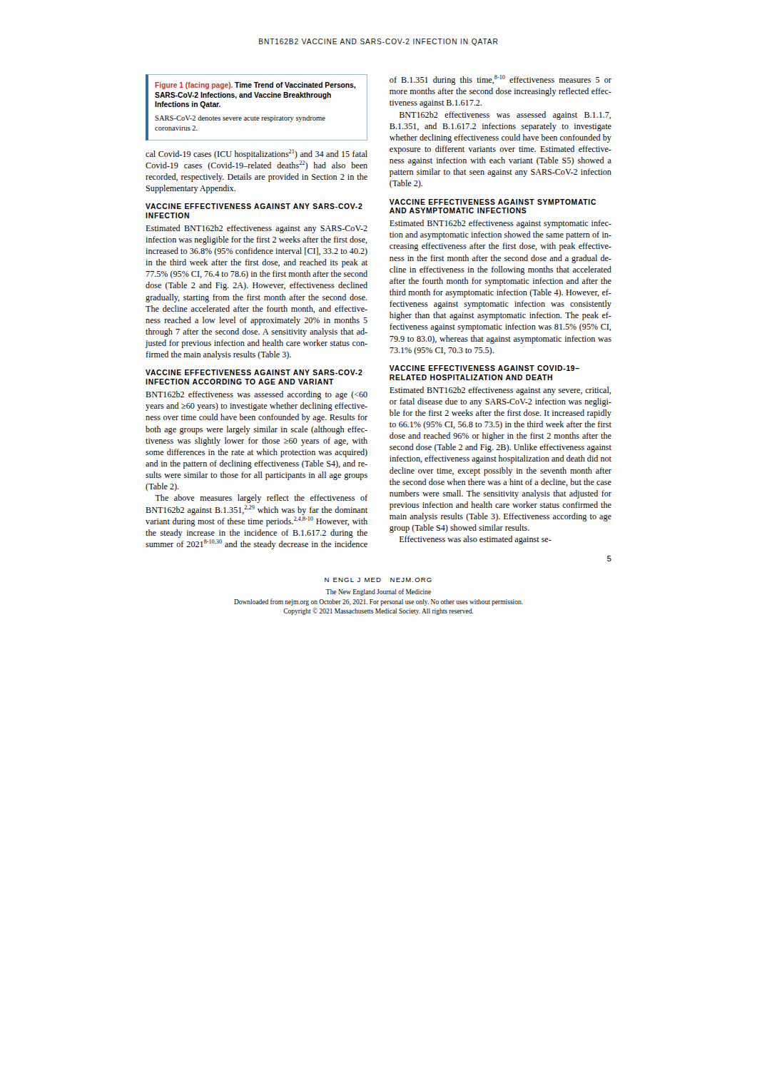BNT162b2 Vaccine and SARS-CoV-2 Infection in Qatar
Figure 1 (facing page). Time Trend of Vaccinated Persons, SARS-CoV-2 Infections, and Vaccine Breakthrough Infections in Qatar.
SARS-CoV-2 denotes severe acute respiratory syndrome coronavirus 2.
cal Covid-19 cases (ICU hospitalizations21) and 34 and 15 fatal Covid-19 cases (Covid-19–related deaths22) had also been recorded, respectively. Details are provided in Section 2 in the Supplementary Appendix.
Vaccine Effectiveness against Any SARS-CoV-2 Infection
Estimated BNT162b2 effectiveness against any SARS-CoV-2 infection was negligible for the first 2 weeks after the first dose, increased to 36.8% (95% confidence interval [CI], 33.2 to 40.2) in the third week after the first dose, and reached its peak at 77.5% (95% CI, 76.4 to 78.6) in the first month after the second dose (Table 2 and Fig. 2A). However, effectiveness declined gradually, starting from the first month after the second dose. The decline accelerated after the fourth month, and effectiveness reached a low level of approximately 20% in months 5 through 7 after the second dose. A sensitivity analysis that adjusted for previous infection and health care worker status confirmed the main analysis results (Table 3).
Vaccine Effectiveness against Any SARS-CoV-2 Infection According to Age and Variant
BNT162b2 effectiveness was assessed according to age (<60 years and ≥60 years) to investigate whether declining effectiveness over time could have been confounded by age. Results for both age groups were largely similar in scale (although effectiveness was slightly lower for those ≥60 years of age, with some differences in the rate at which protection was acquired) and in the pattern of declining effectiveness (Table S4), and results were similar to those for all participants in all age groups (Table 2).
The above measures largely reflect the effectiveness of BNT162b2 against B.1.351,2,29 which was by far the dominant variant during most of these time periods.2,4,8-10 However, with the steady increase in the incidence of B.1.617.2 during the summer of 20218-10,30 and the steady decrease in the incidence of B.1.351 during this time,8-10 effectiveness measures 5 or more months after the second dose increasingly reflected effectiveness against B.1.617.2.
BNT162b2 effectiveness was assessed against B.1.1.7, B.1.351, and B.1.617.2 infections separately to investigate whether declining effectiveness could have been confounded by exposure to different variants over time. Estimated effectiveness against infection with each variant (Table S5) showed a pattern similar to that seen against any SARS-CoV-2 infection (Table 2).
Vaccine Effectiveness against Symptomatic and Asymptomatic Infections
Estimated BNT162b2 effectiveness against symptomatic infection and asymptomatic infection showed the same pattern of increasing effectiveness after the first dose, with peak effectiveness in the first month after the second dose and a gradual decline in effectiveness in the following months that accelerated after the fourth month for symptomatic infection and after the third month for asymptomatic infection (Table 4). However, effectiveness against symptomatic infection was consistently higher than that against asymptomatic infection. The peak effectiveness against symptomatic infection was 81.5% (95% CI, 79.9 to 83.0), whereas that against asymptomatic infection was 73.1% (95% CI, 70.3 to 75.5).
Vaccine Effectiveness against Covid-19–Related Hospitalization and Death
Estimated BNT162b2 effectiveness against any severe, critical, or fatal disease due to any SARS-CoV-2 infection was negligible for the first 2 weeks after the first dose. It increased rapidly to 66.1% (95% CI, 56.8 to 73.5) in the third week after the first dose and reached 96% or higher in the first 2 months after the second dose (Table 2 and Fig. 2B). Unlike effectiveness against infection, effectiveness against hospitalization and death did not decline over time, except possibly in the seventh month after the second dose when there was a hint of a decline, but the case numbers were small. The sensitivity analysis that adjusted for previous infection and health care worker status confirmed the main analysis results (Table 3). Effectiveness according to age group (Table S4) showed similar results.
Effectiveness was also estimated against se-
5
n engl j med nejm.org
The New England Journal of Medicine
Downloaded from nejm.org on October 26, 2021. For personal use only. No other uses without permission.
Copyright © 2021 Massachusetts Medical Society. All rights reserved.